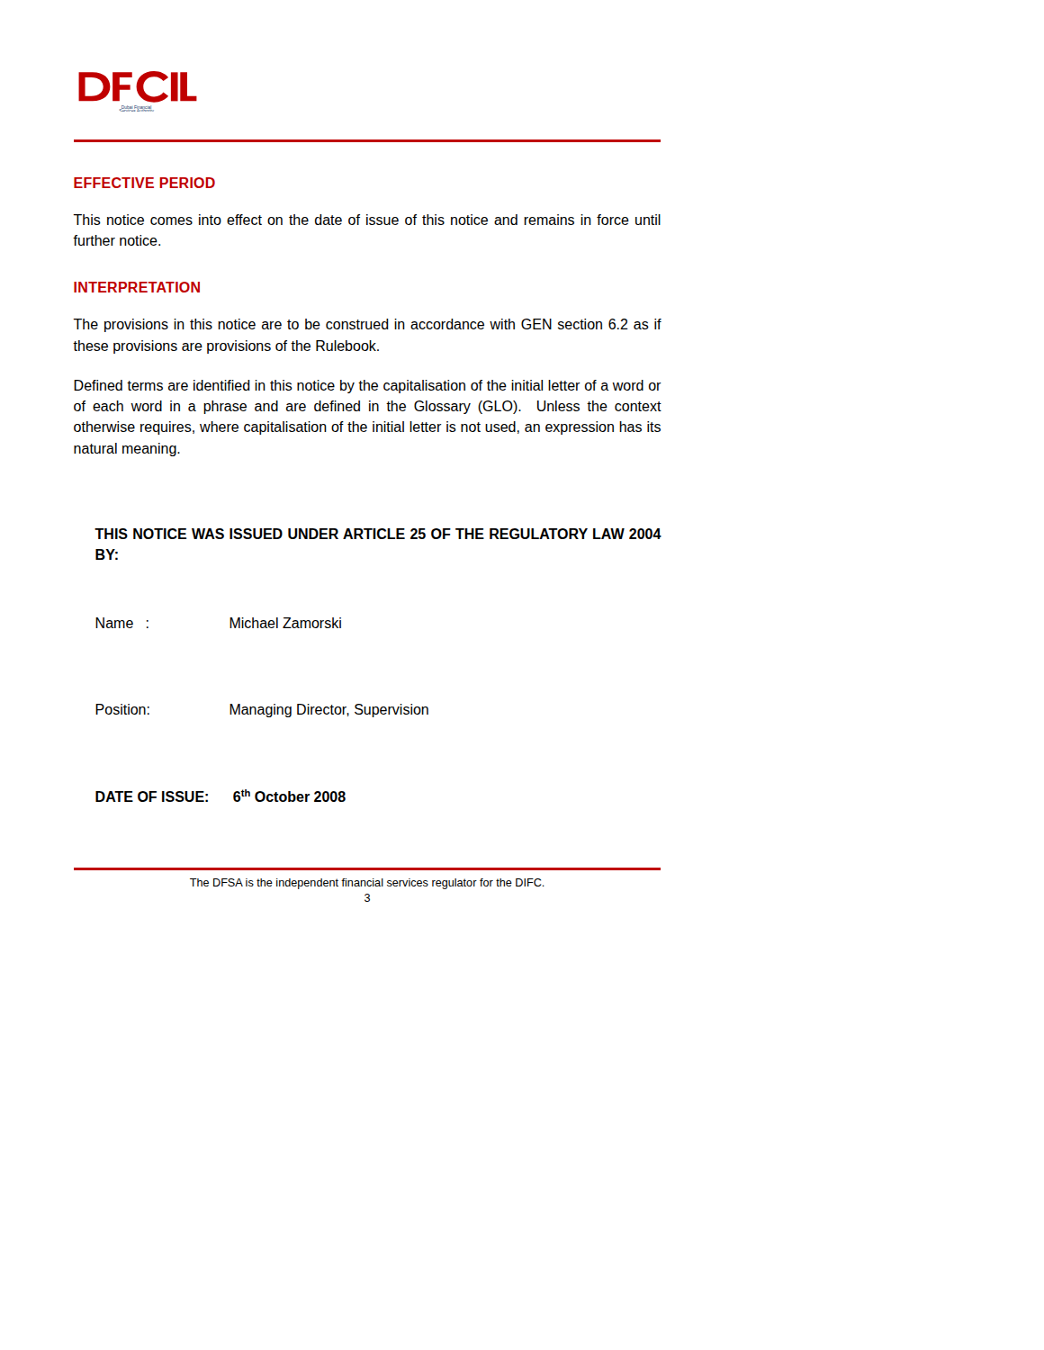Dubai Financial Services Authority
EFFECTIVE PERIOD
This notice comes into effect on the date of issue of this notice and remains in force until further notice.
INTERPRETATION
The provisions in this notice are to be construed in accordance with GEN section 6.2 as if these provisions are provisions of the Rulebook.
Defined terms are identified in this notice by the capitalisation of the initial letter of a word or of each word in a phrase and are defined in the Glossary (GLO). Unless the context otherwise requires, where capitalisation of the initial letter is not used, an expression has its natural meaning.
THIS NOTICE WAS ISSUED UNDER ARTICLE 25 OF THE REGULATORY LAW 2004 BY:
Name : Michael Zamorski
Position: Managing Director, Supervision
DATE OF ISSUE: 6th October 2008
The DFSA is the independent financial services regulator for the DIFC.
3